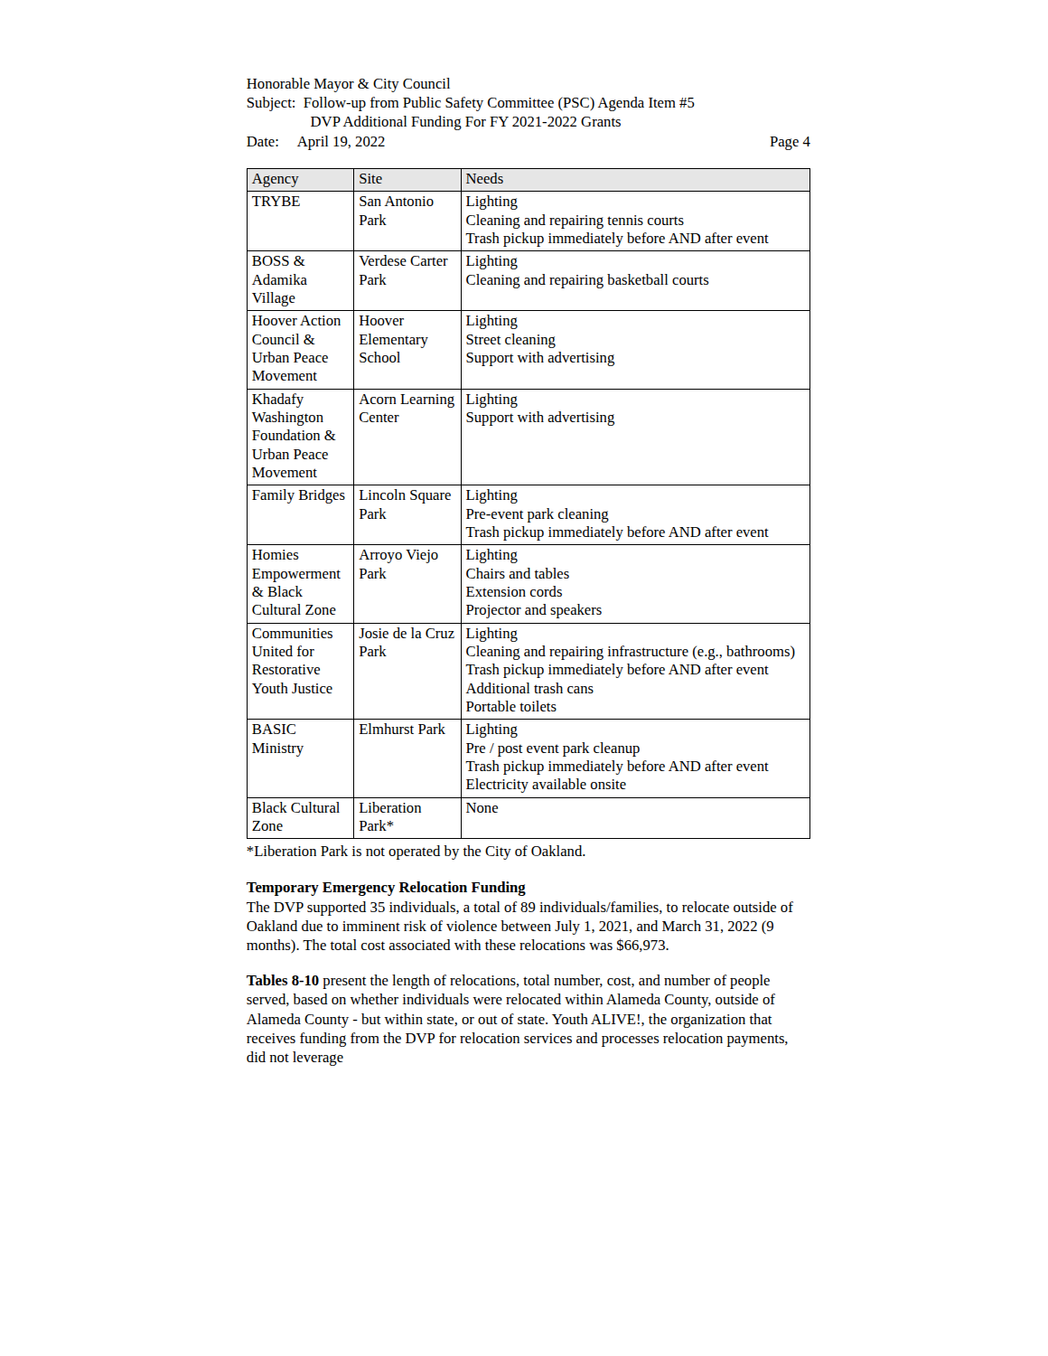Honorable Mayor & City Council
Subject: Follow-up from Public Safety Committee (PSC) Agenda Item #5
DVP Additional Funding For FY 2021-2022 Grants
Date: April 19, 2022
Page 4
| Agency | Site | Needs |
| --- | --- | --- |
| TRYBE | San Antonio Park | Lighting Cleaning and repairing tennis courts Trash pickup immediately before AND after event |
| BOSS & Adamika Village | Verdese Carter Park | Lighting Cleaning and repairing basketball courts |
| Hoover Action Council & Urban Peace Movement | Hoover Elementary School | Lighting Street cleaning Support with advertising |
| Khadafy Washington Foundation & Urban Peace Movement | Acorn Learning Center | Lighting Support with advertising |
| Family Bridges | Lincoln Square Park | Lighting Pre-event park cleaning Trash pickup immediately before AND after event |
| Homies Empowerment & Black Cultural Zone | Arroyo Viejo Park | Lighting Chairs and tables Extension cords Projector and speakers |
| Communities United for Restorative Youth Justice | Josie de la Cruz Park | Lighting Cleaning and repairing infrastructure (e.g., bathrooms) Trash pickup immediately before AND after event Additional trash cans Portable toilets |
| BASIC Ministry | Elmhurst Park | Lighting Pre / post event park cleanup Trash pickup immediately before AND after event Electricity available onsite |
| Black Cultural Zone | Liberation Park* | None |
*Liberation Park is not operated by the City of Oakland.
Temporary Emergency Relocation Funding
The DVP supported 35 individuals, a total of 89 individuals/families, to relocate outside of Oakland due to imminent risk of violence between July 1, 2021, and March 31, 2022 (9 months). The total cost associated with these relocations was $66,973.
Tables 8-10 present the length of relocations, total number, cost, and number of people served, based on whether individuals were relocated within Alameda County, outside of Alameda County - but within state, or out of state. Youth ALIVE!, the organization that receives funding from the DVP for relocation services and processes relocation payments, did not leverage